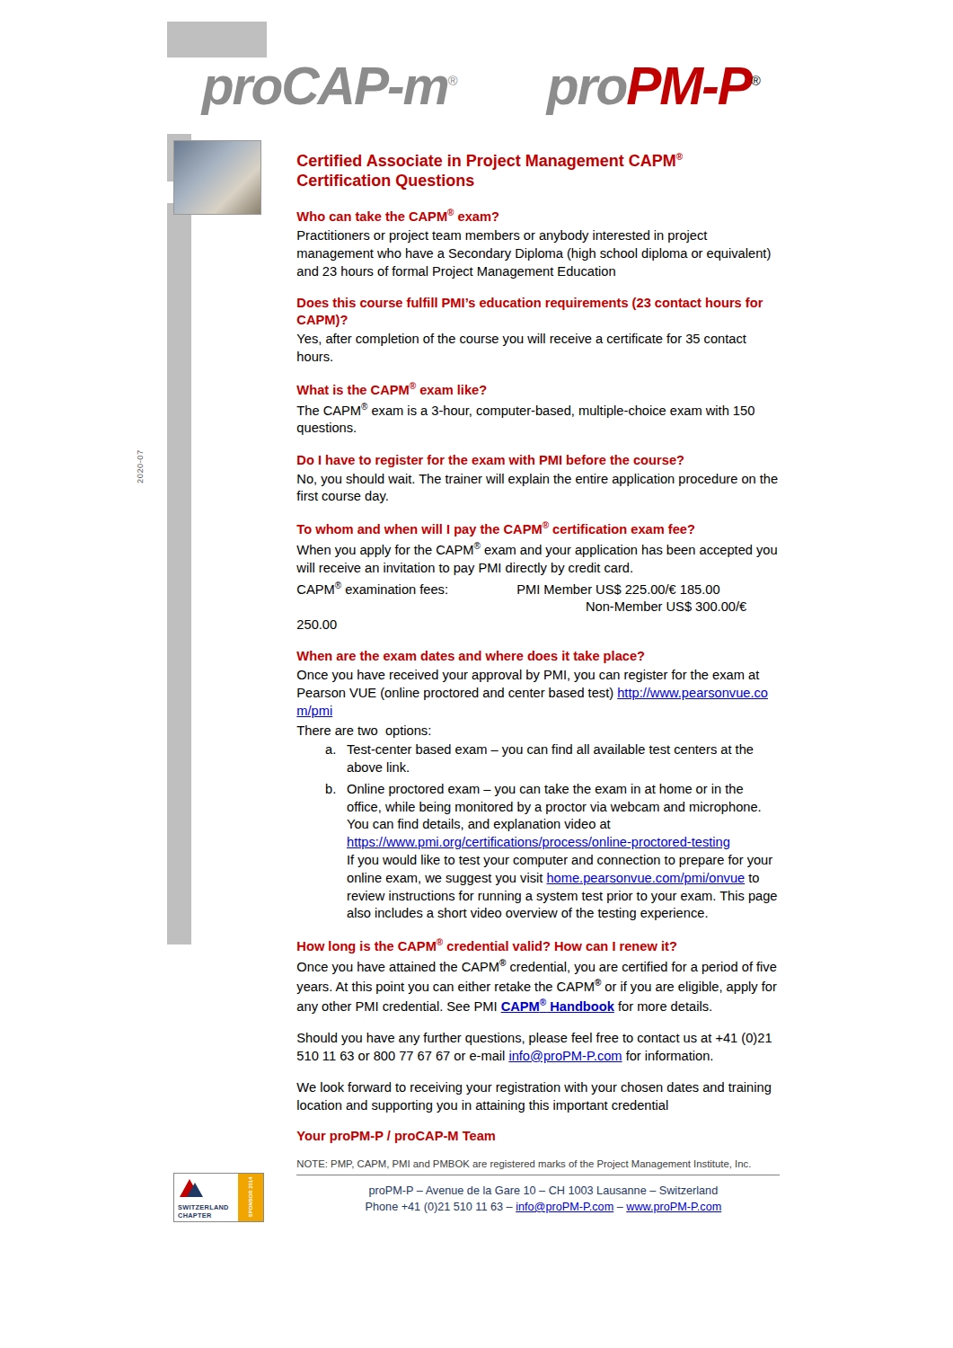2020-07
pro CAP-m®
pro PM-P®
Certified Associate in Project Management CAPM® Certification Questions
Who can take the CAPM® exam?
Practitioners or project team members or anybody interested in project management who have a Secondary Diploma (high school diploma or equivalent) and 23 hours of formal Project Management Education
Does this course fulfill PMI’s education requirements (23 contact hours for CAPM)?
Yes, after completion of the course you will receive a certificate for 35 contact hours.
What is the CAPM® exam like?
The CAPM® exam is a 3-hour, computer-based, multiple-choice exam with 150 questions.
Do I have to register for the exam with PMI before the course?
No, you should wait. The trainer will explain the entire application procedure on the first course day.
To whom and when will I pay the CAPM® certification exam fee?
When you apply for the CAPM® exam and your application has been accepted you will receive an invitation to pay PMI directly by credit card.
CAPM® examination fees: PMI Member US$ 225.00/€ 185.00 Non-Member US$ 300.00/€ 250.00
When are the exam dates and where does it take place?
Once you have received your approval by PMI, you can register for the exam at Pearson VUE (online proctored and center based test) http://www.pearsonvue.com/pmi
There are two options:
Test-center based exam – you can find all available test centers at the above link.
Online proctored exam – you can take the exam in at home or in the office, while being monitored by a proctor via webcam and microphone. You can find details, and explanation video at
https://www.pmi.org/certifications/process/online-proctored-testing
If you would like to test your computer and connection to prepare for your online exam, we suggest you visit home.pearsonvue.com/pmi/onvue to review instructions for running a system test prior to your exam. This page also includes a short video overview of the testing experience.
How long is the CAPM® credential valid? How can I renew it?
Once you have attained the CAPM® credential, you are certified for a period of five years. At this point you can either retake the CAPM® or if you are eligible, apply for any other PMI credential. See PMI CAPM® Handbook for more details.
Should you have any further questions, please feel free to contact us at +41 (0)21 510 11 63 or 800 77 67 67 or e-mail info@proPM-P.com for information.
We look forward to receiving your registration with your chosen dates and training location and supporting you in attaining this important credential
Your proPM-P / proCAP-M Team
NOTE: PMP, CAPM, PMI and PMBOK are registered marks of the Project Management Institute, Inc.
SWITZERLAND CHAPTER
SPONSOR 2014
proPM-P – Avenue de la Gare 10 – CH 1003 Lausanne – Switzerland
Phone +41 (0)21 510 11 63 – info@proPM-P.com – www.proPM-P.com